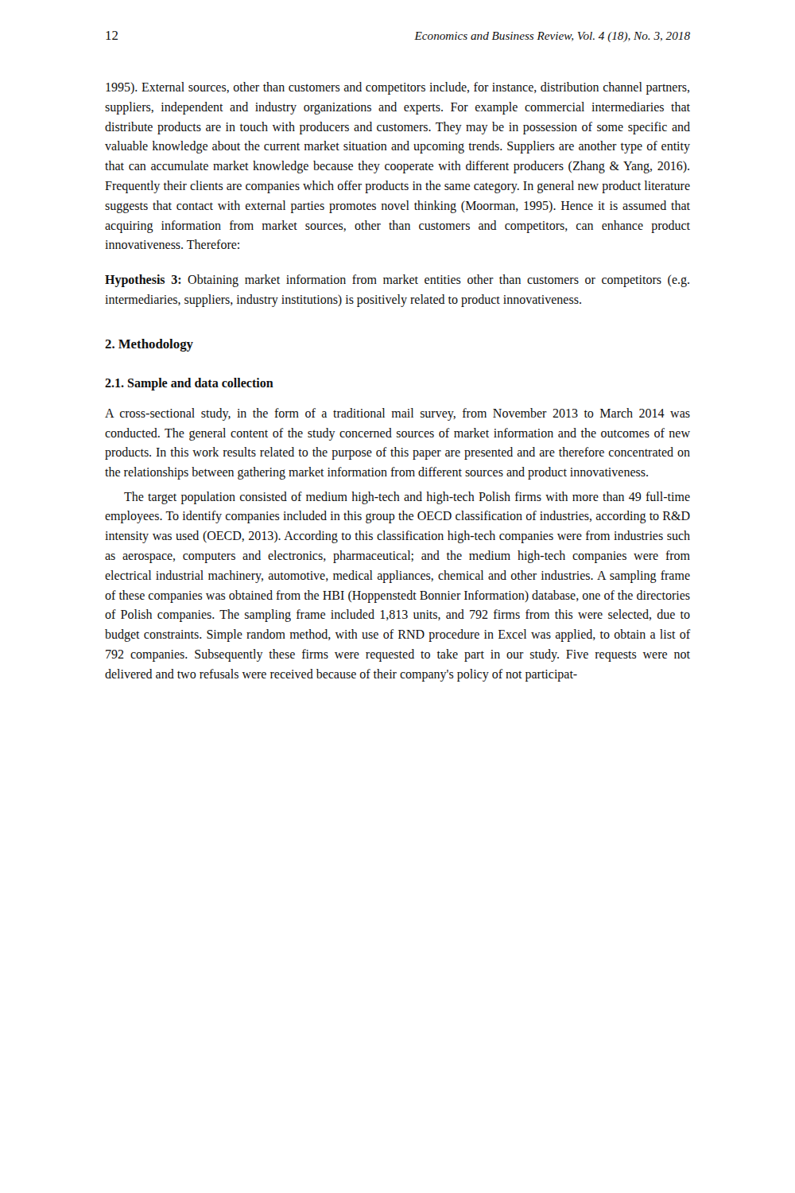12 Economics and Business Review, Vol. 4 (18), No. 3, 2018
1995). External sources, other than customers and competitors include, for instance, distribution channel partners, suppliers, independent and industry organizations and experts. For example commercial intermediaries that distribute products are in touch with producers and customers. They may be in possession of some specific and valuable knowledge about the current market situation and upcoming trends. Suppliers are another type of entity that can accumulate market knowledge because they cooperate with different producers (Zhang & Yang, 2016). Frequently their clients are companies which offer products in the same category. In general new product literature suggests that contact with external parties promotes novel thinking (Moorman, 1995). Hence it is assumed that acquiring information from market sources, other than customers and competitors, can enhance product innovativeness. Therefore:
Hypothesis 3: Obtaining market information from market entities other than customers or competitors (e.g. intermediaries, suppliers, industry institutions) is positively related to product innovativeness.
2. Methodology
2.1. Sample and data collection
A cross-sectional study, in the form of a traditional mail survey, from November 2013 to March 2014 was conducted. The general content of the study concerned sources of market information and the outcomes of new products. In this work results related to the purpose of this paper are presented and are therefore concentrated on the relationships between gathering market information from different sources and product innovativeness.
The target population consisted of medium high-tech and high-tech Polish firms with more than 49 full-time employees. To identify companies included in this group the OECD classification of industries, according to R&D intensity was used (OECD, 2013). According to this classification high-tech companies were from industries such as aerospace, computers and electronics, pharmaceutical; and the medium high-tech companies were from electrical industrial machinery, automotive, medical appliances, chemical and other industries. A sampling frame of these companies was obtained from the HBI (Hoppenstedt Bonnier Information) database, one of the directories of Polish companies. The sampling frame included 1,813 units, and 792 firms from this were selected, due to budget constraints. Simple random method, with use of RND procedure in Excel was applied, to obtain a list of 792 companies. Subsequently these firms were requested to take part in our study. Five requests were not delivered and two refusals were received because of their company's policy of not participat-